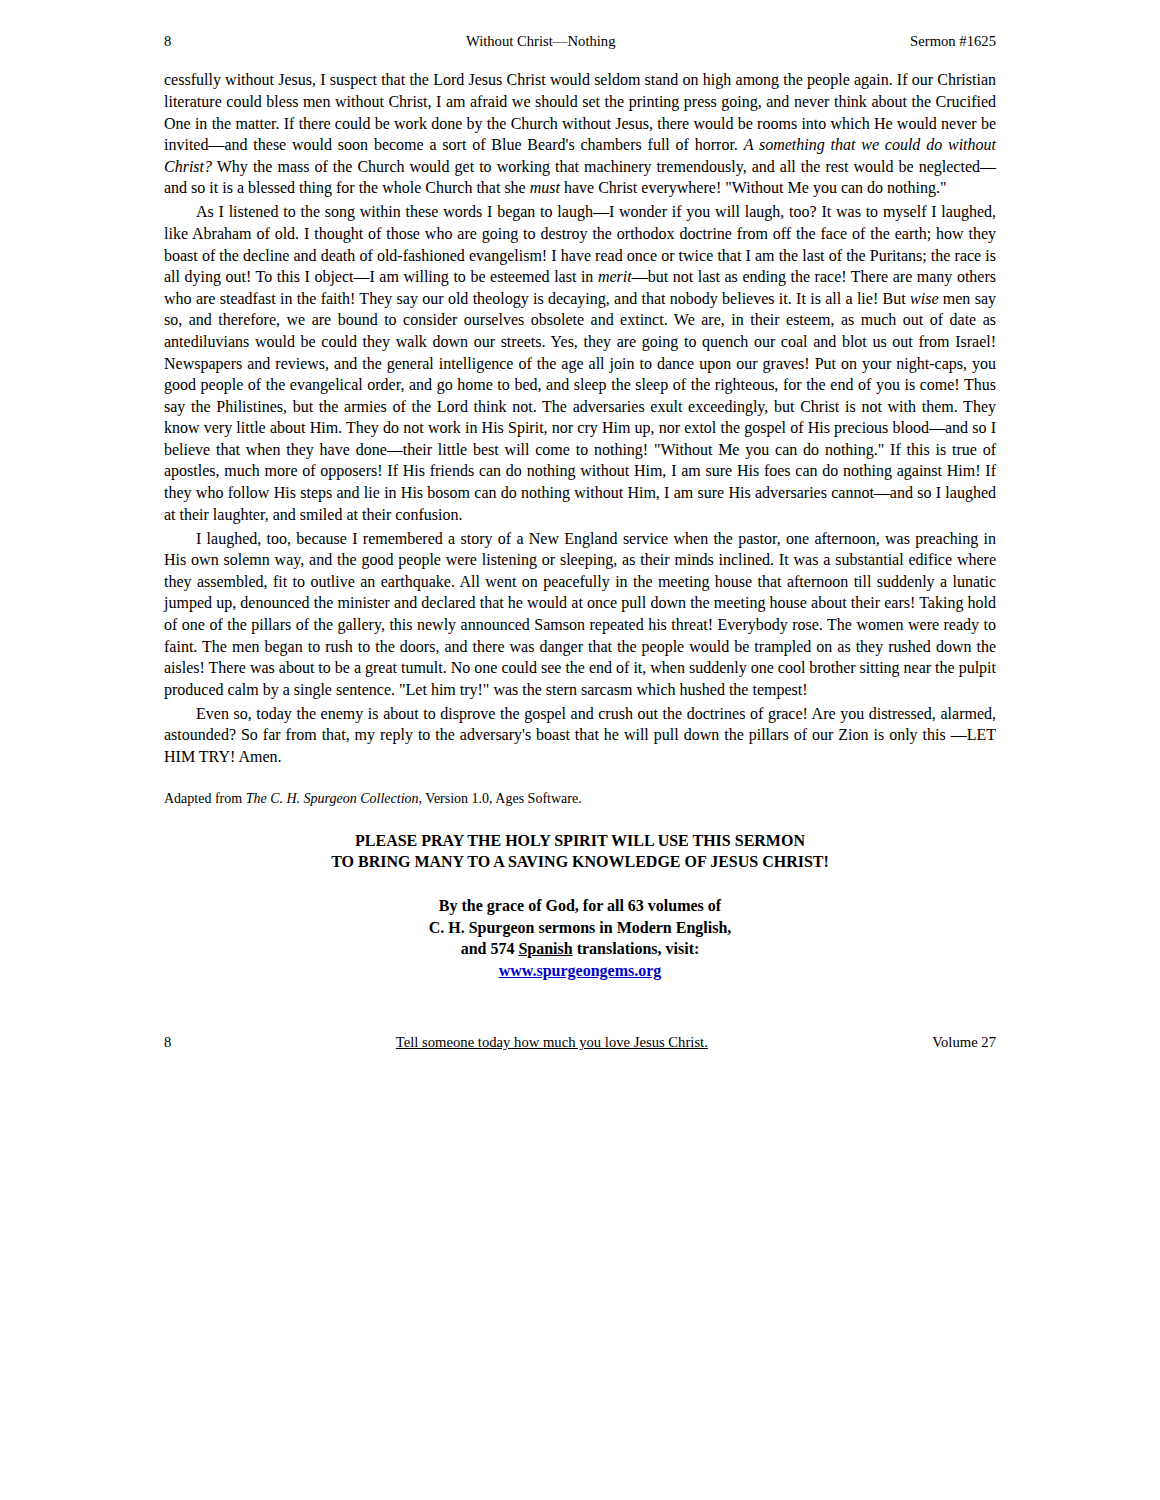8 Without Christ—Nothing Sermon #1625
cessfully without Jesus, I suspect that the Lord Jesus Christ would seldom stand on high among the people again. If our Christian literature could bless men without Christ, I am afraid we should set the printing press going, and never think about the Crucified One in the matter. If there could be work done by the Church without Jesus, there would be rooms into which He would never be invited—and these would soon become a sort of Blue Beard's chambers full of horror. A something that we could do without Christ? Why the mass of the Church would get to working that machinery tremendously, and all the rest would be neglected—and so it is a blessed thing for the whole Church that she must have Christ everywhere! "Without Me you can do nothing."
As I listened to the song within these words I began to laugh—I wonder if you will laugh, too? It was to myself I laughed, like Abraham of old. I thought of those who are going to destroy the orthodox doctrine from off the face of the earth; how they boast of the decline and death of old-fashioned evangelism! I have read once or twice that I am the last of the Puritans; the race is all dying out! To this I object—I am willing to be esteemed last in merit—but not last as ending the race! There are many others who are steadfast in the faith! They say our old theology is decaying, and that nobody believes it. It is all a lie! But wise men say so, and therefore, we are bound to consider ourselves obsolete and extinct. We are, in their esteem, as much out of date as antediluvians would be could they walk down our streets. Yes, they are going to quench our coal and blot us out from Israel! Newspapers and reviews, and the general intelligence of the age all join to dance upon our graves! Put on your night-caps, you good people of the evangelical order, and go home to bed, and sleep the sleep of the righteous, for the end of you is come! Thus say the Philistines, but the armies of the Lord think not. The adversaries exult exceedingly, but Christ is not with them. They know very little about Him. They do not work in His Spirit, nor cry Him up, nor extol the gospel of His precious blood—and so I believe that when they have done—their little best will come to nothing! "Without Me you can do nothing." If this is true of apostles, much more of opposers! If His friends can do nothing without Him, I am sure His foes can do nothing against Him! If they who follow His steps and lie in His bosom can do nothing without Him, I am sure His adversaries cannot—and so I laughed at their laughter, and smiled at their confusion.
I laughed, too, because I remembered a story of a New England service when the pastor, one afternoon, was preaching in His own solemn way, and the good people were listening or sleeping, as their minds inclined. It was a substantial edifice where they assembled, fit to outlive an earthquake. All went on peacefully in the meeting house that afternoon till suddenly a lunatic jumped up, denounced the minister and declared that he would at once pull down the meeting house about their ears! Taking hold of one of the pillars of the gallery, this newly announced Samson repeated his threat! Everybody rose. The women were ready to faint. The men began to rush to the doors, and there was danger that the people would be trampled on as they rushed down the aisles! There was about to be a great tumult. No one could see the end of it, when suddenly one cool brother sitting near the pulpit produced calm by a single sentence. "Let him try!" was the stern sarcasm which hushed the tempest!
Even so, today the enemy is about to disprove the gospel and crush out the doctrines of grace! Are you distressed, alarmed, astounded? So far from that, my reply to the adversary's boast that he will pull down the pillars of our Zion is only this —LET HIM TRY! Amen.
Adapted from The C. H. Spurgeon Collection, Version 1.0, Ages Software.
PLEASE PRAY THE HOLY SPIRIT WILL USE THIS SERMON
TO BRING MANY TO A SAVING KNOWLEDGE OF JESUS CHRIST!
By the grace of God, for all 63 volumes of
C. H. Spurgeon sermons in Modern English,
and 574 Spanish translations, visit:
www.spurgeongems.org
8 Tell someone today how much you love Jesus Christ. Volume 27